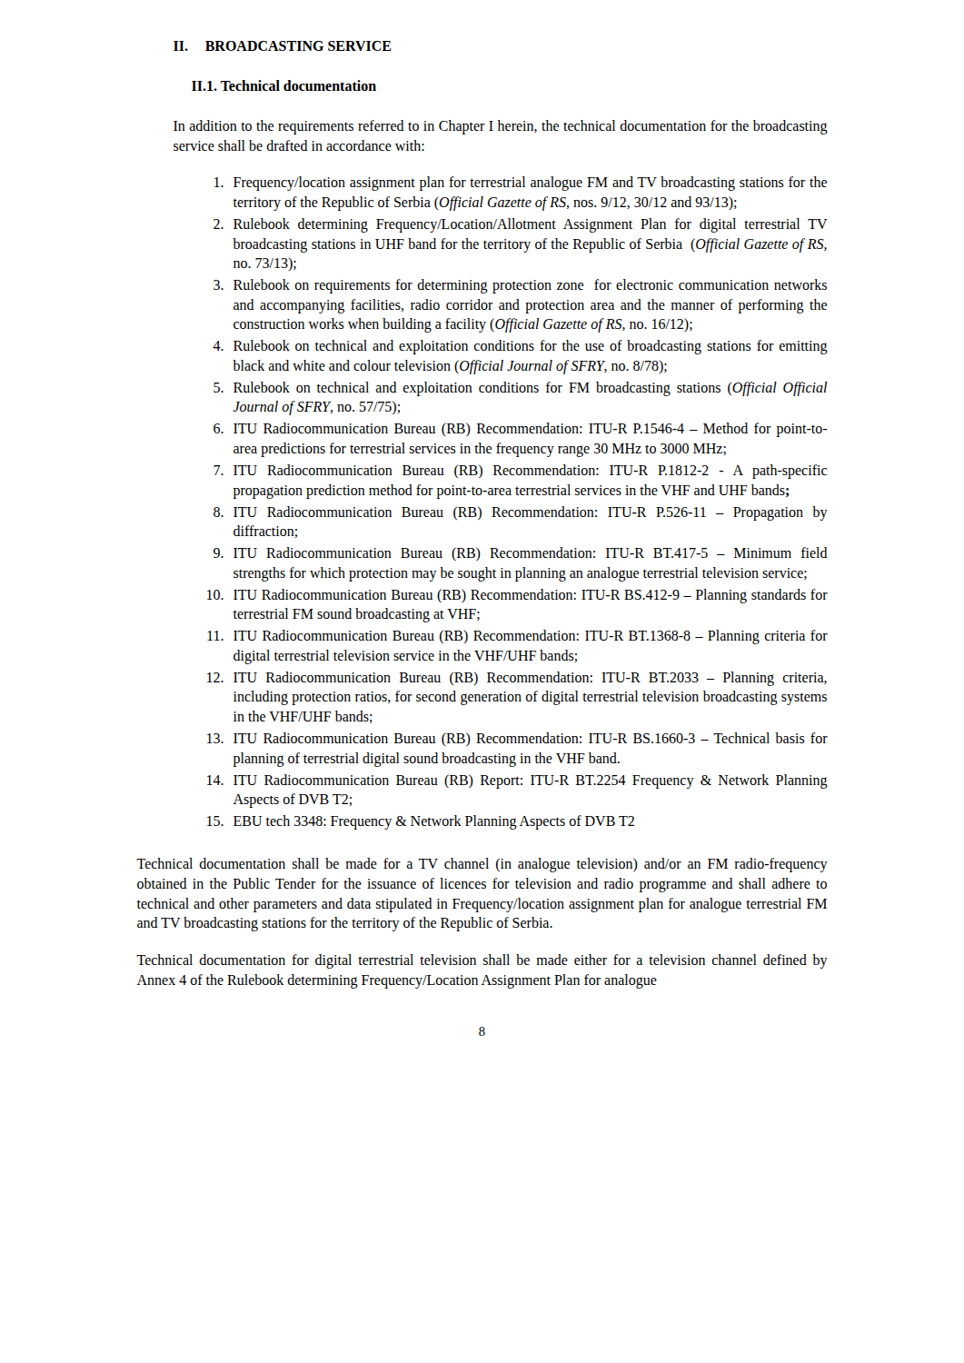II. BROADCASTING SERVICE
II.1. Technical documentation
In addition to the requirements referred to in Chapter I herein, the technical documentation for the broadcasting service shall be drafted in accordance with:
Frequency/location assignment plan for terrestrial analogue FM and TV broadcasting stations for the territory of the Republic of Serbia (Official Gazette of RS, nos. 9/12, 30/12 and 93/13);
Rulebook determining Frequency/Location/Allotment Assignment Plan for digital terrestrial TV broadcasting stations in UHF band for the territory of the Republic of Serbia (Official Gazette of RS, no. 73/13);
Rulebook on requirements for determining protection zone for electronic communication networks and accompanying facilities, radio corridor and protection area and the manner of performing the construction works when building a facility (Official Gazette of RS, no. 16/12);
Rulebook on technical and exploitation conditions for the use of broadcasting stations for emitting black and white and colour television (Official Journal of SFRY, no. 8/78);
Rulebook on technical and exploitation conditions for FM broadcasting stations (Official Official Journal of SFRY, no. 57/75);
ITU Radiocommunication Bureau (RB) Recommendation: ITU-R P.1546-4 – Method for point-to-area predictions for terrestrial services in the frequency range 30 MHz to 3000 MHz;
ITU Radiocommunication Bureau (RB) Recommendation: ITU-R P.1812-2 - A path-specific propagation prediction method for point-to-area terrestrial services in the VHF and UHF bands;
ITU Radiocommunication Bureau (RB) Recommendation: ITU-R P.526-11 – Propagation by diffraction;
ITU Radiocommunication Bureau (RB) Recommendation: ITU-R BT.417-5 – Minimum field strengths for which protection may be sought in planning an analogue terrestrial television service;
ITU Radiocommunication Bureau (RB) Recommendation: ITU-R BS.412-9 – Planning standards for terrestrial FM sound broadcasting at VHF;
ITU Radiocommunication Bureau (RB) Recommendation: ITU-R BT.1368-8 – Planning criteria for digital terrestrial television service in the VHF/UHF bands;
ITU Radiocommunication Bureau (RB) Recommendation: ITU-R BT.2033 – Planning criteria, including protection ratios, for second generation of digital terrestrial television broadcasting systems in the VHF/UHF bands;
ITU Radiocommunication Bureau (RB) Recommendation: ITU-R BS.1660-3 – Technical basis for planning of terrestrial digital sound broadcasting in the VHF band.
ITU Radiocommunication Bureau (RB) Report: ITU-R BT.2254 Frequency & Network Planning Aspects of DVB T2;
EBU tech 3348: Frequency & Network Planning Aspects of DVB T2
Technical documentation shall be made for a TV channel (in analogue television) and/or an FM radio-frequency obtained in the Public Tender for the issuance of licences for television and radio programme and shall adhere to technical and other parameters and data stipulated in Frequency/location assignment plan for analogue terrestrial FM and TV broadcasting stations for the territory of the Republic of Serbia.
Technical documentation for digital terrestrial television shall be made either for a television channel defined by Annex 4 of the Rulebook determining Frequency/Location Assignment Plan for analogue
8